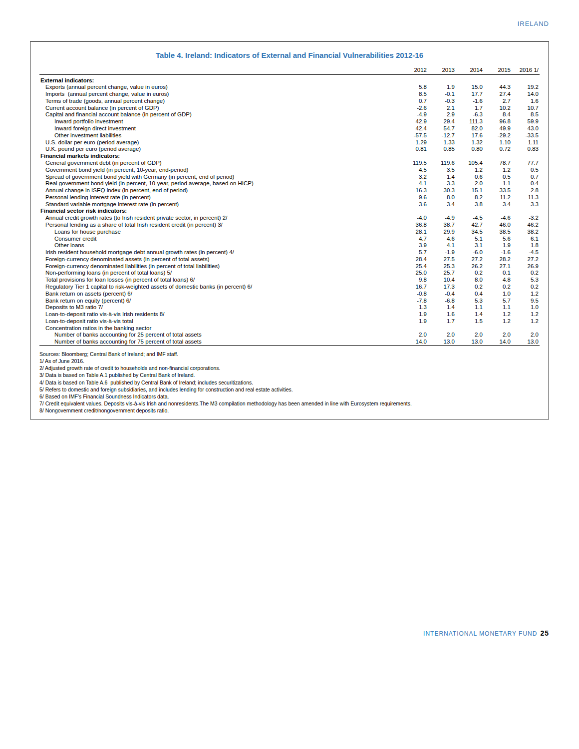IRELAND
Table 4. Ireland: Indicators of External and Financial Vulnerabilities 2012-16
| | 2012 | 2013 | 2014 | 2015 | 2016 1/ |
| --- | --- | --- | --- | --- | --- |
| External indicators: | | | | | |
| Exports (annual percent change, value in euros) | 5.8 | 1.9 | 15.0 | 44.3 | 19.2 |
| Imports (annual percent change, value in euros) | 8.5 | -0.1 | 17.7 | 27.4 | 14.0 |
| Terms of trade (goods, annual percent change) | 0.7 | -0.3 | -1.6 | 2.7 | 1.6 |
| Current account balance (in percent of GDP) | -2.6 | 2.1 | 1.7 | 10.2 | 10.7 |
| Capital and financial account balance (in percent of GDP) | -4.9 | 2.9 | -6.3 | 8.4 | 8.5 |
| Inward portfolio investment | 42.9 | 29.4 | 111.3 | 96.8 | 59.9 |
| Inward foreign direct investment | 42.4 | 54.7 | 82.0 | 49.9 | 43.0 |
| Other investment liabilities | -57.5 | -12.7 | 17.6 | -29.2 | -33.5 |
| U.S. dollar per euro (period average) | 1.29 | 1.33 | 1.32 | 1.10 | 1.11 |
| U.K. pound per euro (period average) | 0.81 | 0.85 | 0.80 | 0.72 | 0.83 |
| Financial markets indicators: | | | | | |
| General government debt (in percent of GDP) | 119.5 | 119.6 | 105.4 | 78.7 | 77.7 |
| Government bond yield (in percent, 10-year, end-period) | 4.5 | 3.5 | 1.2 | 1.2 | 0.5 |
| Spread of government bond yield with Germany (in percent, end of period) | 3.2 | 1.4 | 0.6 | 0.5 | 0.7 |
| Real government bond yield (in percent, 10-year, period average, based on HICP) | 4.1 | 3.3 | 2.0 | 1.1 | 0.4 |
| Annual change in ISEQ index (in percent, end of period) | 16.3 | 30.3 | 15.1 | 33.5 | -2.8 |
| Personal lending interest rate (in percent) | 9.6 | 8.0 | 8.2 | 11.2 | 11.3 |
| Standard variable mortgage interest rate (in percent) | 3.6 | 3.4 | 3.8 | 3.4 | 3.3 |
| Financial sector risk indicators: | | | | | |
| Annual credit growth rates (to Irish resident private sector, in percent) 2/ | -4.0 | -4.9 | -4.5 | -4.6 | -3.2 |
| Personal lending as a share of total Irish resident credit (in percent) 3/ | 36.8 | 38.7 | 42.7 | 46.0 | 46.2 |
| Loans for house purchase | 28.1 | 29.9 | 34.5 | 38.5 | 38.2 |
| Consumer credit | 4.7 | 4.6 | 5.1 | 5.6 | 6.1 |
| Other loans | 3.9 | 4.1 | 3.1 | 1.9 | 1.8 |
| Irish resident household mortgage debt annual growth rates (in percent) 4/ | 5.7 | -1.9 | -6.0 | -1.6 | -4.5 |
| Foreign-currency denominated assets (in percent of total assets) | 28.4 | 27.5 | 27.2 | 28.2 | 27.2 |
| Foreign-currency denominated liabilities (in percent of total liabilities) | 25.4 | 25.3 | 26.2 | 27.1 | 26.9 |
| Non-performing loans (in percent of total loans) 5/ | 25.0 | 25.7 | 0.2 | 0.1 | 0.2 |
| Total provisions for loan losses (in percent of total loans) 6/ | 9.8 | 10.4 | 8.0 | 4.8 | 5.3 |
| Regulatory Tier 1 capital to risk-weighted assets of domestic banks (in percent) 6/ | 16.7 | 17.3 | 0.2 | 0.2 | 0.2 |
| Bank return on assets (percent) 6/ | -0.8 | -0.4 | 0.4 | 1.0 | 1.2 |
| Bank return on equity (percent) 6/ | -7.8 | -6.8 | 5.3 | 5.7 | 9.5 |
| Deposits to M3 ratio 7/ | 1.3 | 1.4 | 1.1 | 1.1 | 1.0 |
| Loan-to-deposit ratio vis-à-vis Irish residents 8/ | 1.9 | 1.6 | 1.4 | 1.2 | 1.2 |
| Loan-to-deposit ratio vis-à-vis total | 1.9 | 1.7 | 1.5 | 1.2 | 1.2 |
| Concentration ratios in the banking sector | | | | | |
| Number of banks accounting for 25 percent of total assets | 2.0 | 2.0 | 2.0 | 2.0 | 2.0 |
| Number of banks accounting for 75 percent of total assets | 14.0 | 13.0 | 13.0 | 14.0 | 13.0 |
Sources: Bloomberg; Central Bank of Ireland; and IMF staff.
1/ As of June 2016.
2/ Adjusted growth rate of credit to households and non-financial corporations.
3/ Data is based on Table A.1 published by Central Bank of Ireland.
4/ Data is based on Table A.6 published by Central Bank of Ireland; includes securitizations.
5/ Refers to domestic and foreign subsidiaries, and includes lending for construction and real estate activities.
6/ Based on IMF's Financial Soundness Indicators data.
7/ Credit equivalent values. Deposits vis-à-vis Irish and nonresidents.The M3 compilation methodology has been amended in line with Eurosystem requirements.
8/ Nongovernment credit/nongovernment deposits ratio.
INTERNATIONAL MONETARY FUND25